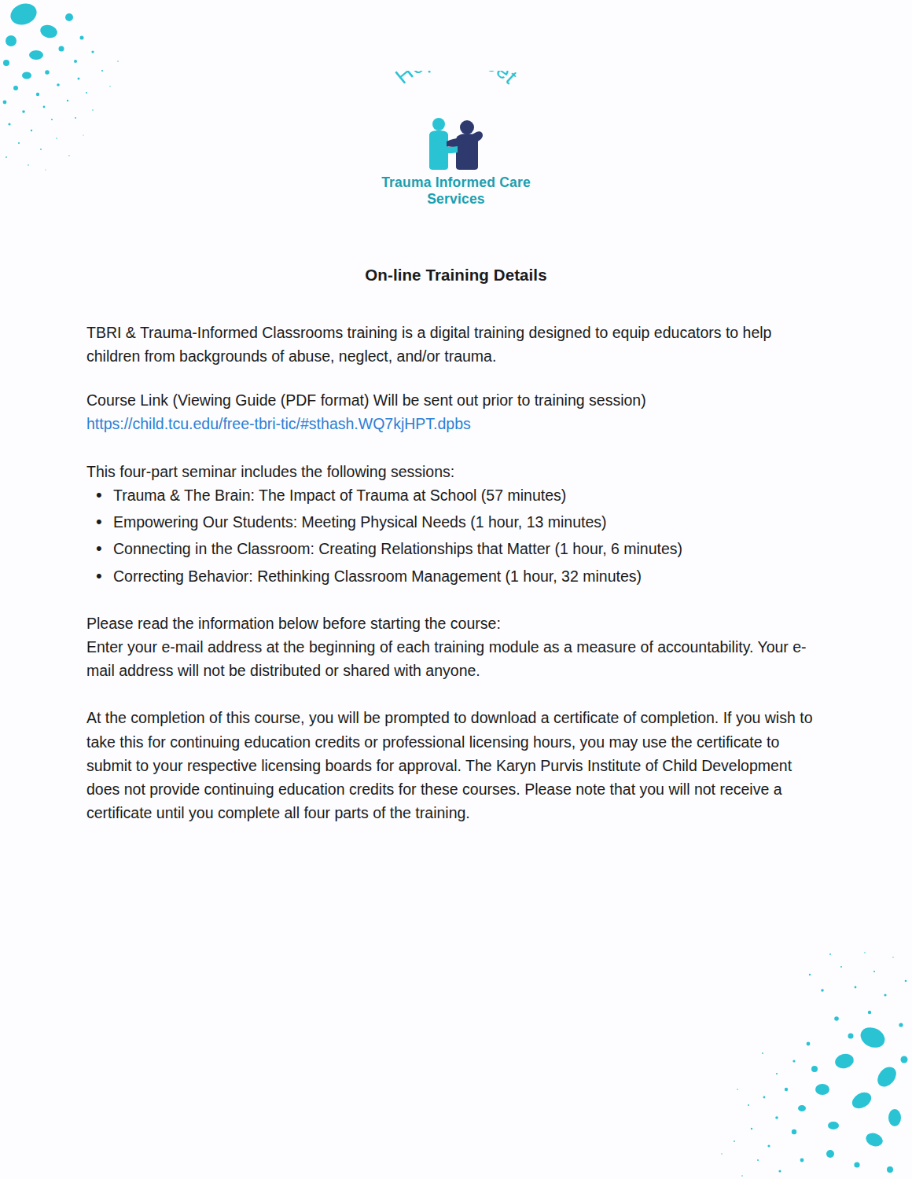Hope Street
Trauma Informed Care Services
On-line Training Details
TBRI & Trauma-Informed Classrooms training is a digital training designed to equip educators to help children from backgrounds of abuse, neglect, and/or trauma.
Course Link (Viewing Guide (PDF format) Will be sent out prior to training session) https://child.tcu.edu/free-tbri-tic/#sthash.WQ7kjHPT.dpbs
This four-part seminar includes the following sessions:
Trauma & The Brain: The Impact of Trauma at School (57 minutes)
Empowering Our Students: Meeting Physical Needs (1 hour, 13 minutes)
Connecting in the Classroom: Creating Relationships that Matter (1 hour, 6 minutes)
Correcting Behavior: Rethinking Classroom Management (1 hour, 32 minutes)
Please read the information below before starting the course:
Enter your e-mail address at the beginning of each training module as a measure of accountability. Your e-mail address will not be distributed or shared with anyone.
At the completion of this course, you will be prompted to download a certificate of completion. If you wish to take this for continuing education credits or professional licensing hours, you may use the certificate to submit to your respective licensing boards for approval. The Karyn Purvis Institute of Child Development does not provide continuing education credits for these courses. Please note that you will not receive a certificate until you complete all four parts of the training.